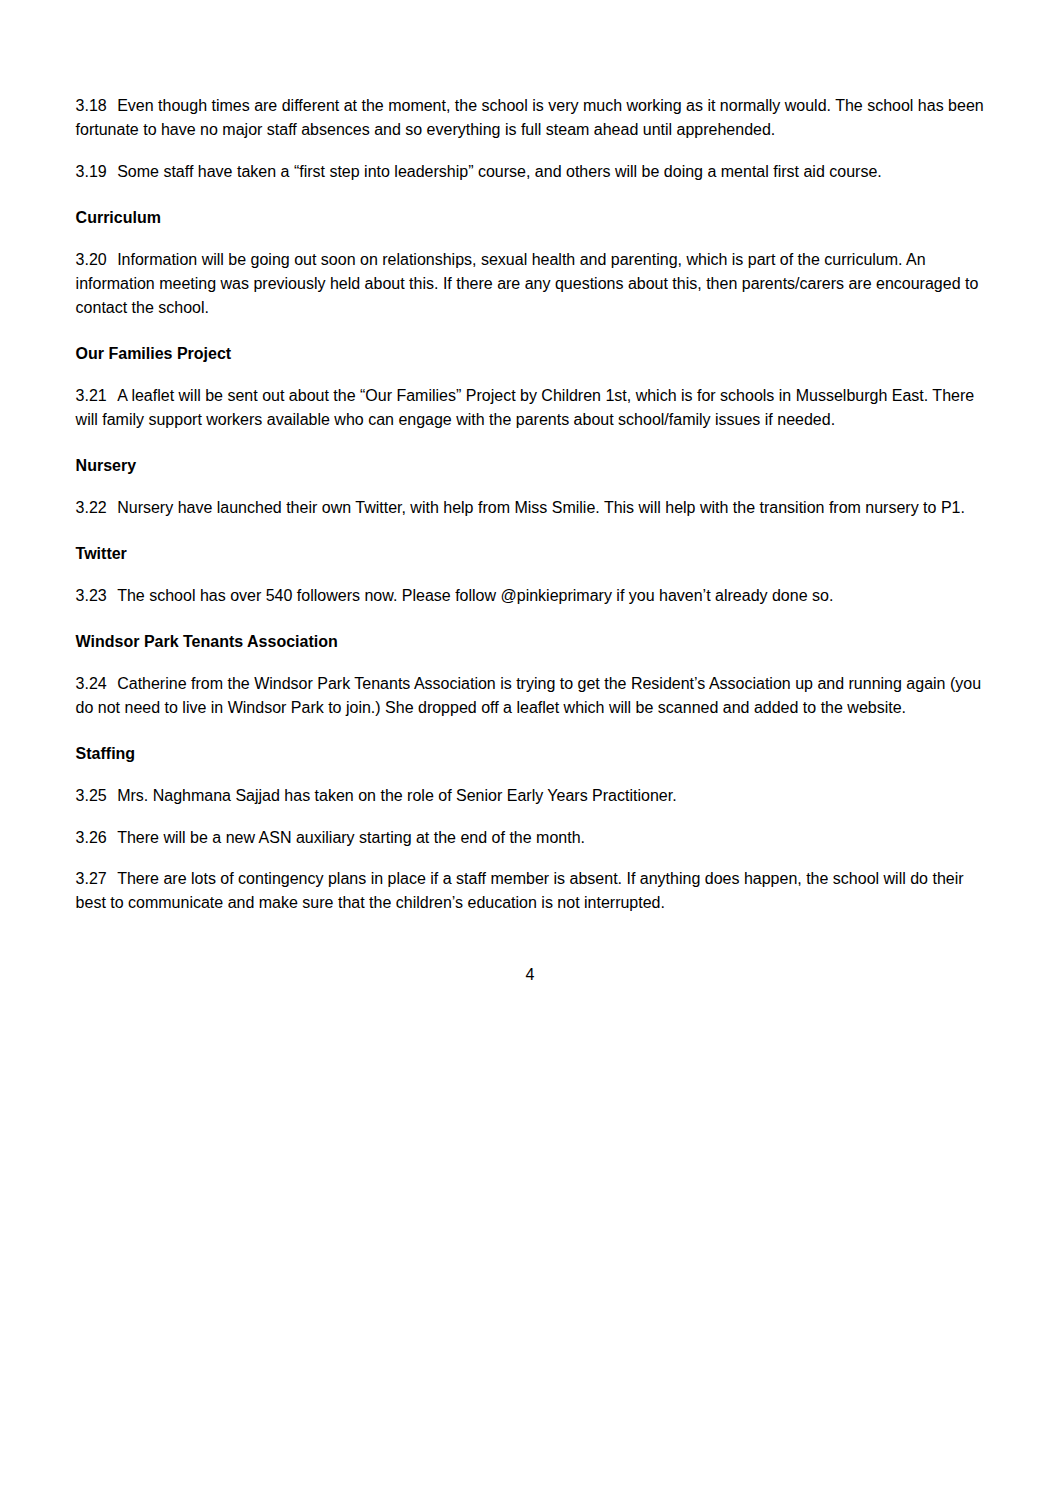3.18 Even though times are different at the moment, the school is very much working as it normally would. The school has been fortunate to have no major staff absences and so everything is full steam ahead until apprehended.
3.19 Some staff have taken a “first step into leadership” course, and others will be doing a mental first aid course.
Curriculum
3.20 Information will be going out soon on relationships, sexual health and parenting, which is part of the curriculum. An information meeting was previously held about this. If there are any questions about this, then parents/carers are encouraged to contact the school.
Our Families Project
3.21 A leaflet will be sent out about the “Our Families” Project by Children 1st, which is for schools in Musselburgh East. There will family support workers available who can engage with the parents about school/family issues if needed.
Nursery
3.22 Nursery have launched their own Twitter, with help from Miss Smilie. This will help with the transition from nursery to P1.
Twitter
3.23 The school has over 540 followers now. Please follow @pinkieprimary if you haven’t already done so.
Windsor Park Tenants Association
3.24 Catherine from the Windsor Park Tenants Association is trying to get the Resident’s Association up and running again (you do not need to live in Windsor Park to join.) She dropped off a leaflet which will be scanned and added to the website.
Staffing
3.25 Mrs. Naghmana Sajjad has taken on the role of Senior Early Years Practitioner.
3.26 There will be a new ASN auxiliary starting at the end of the month.
3.27 There are lots of contingency plans in place if a staff member is absent. If anything does happen, the school will do their best to communicate and make sure that the children’s education is not interrupted.
4